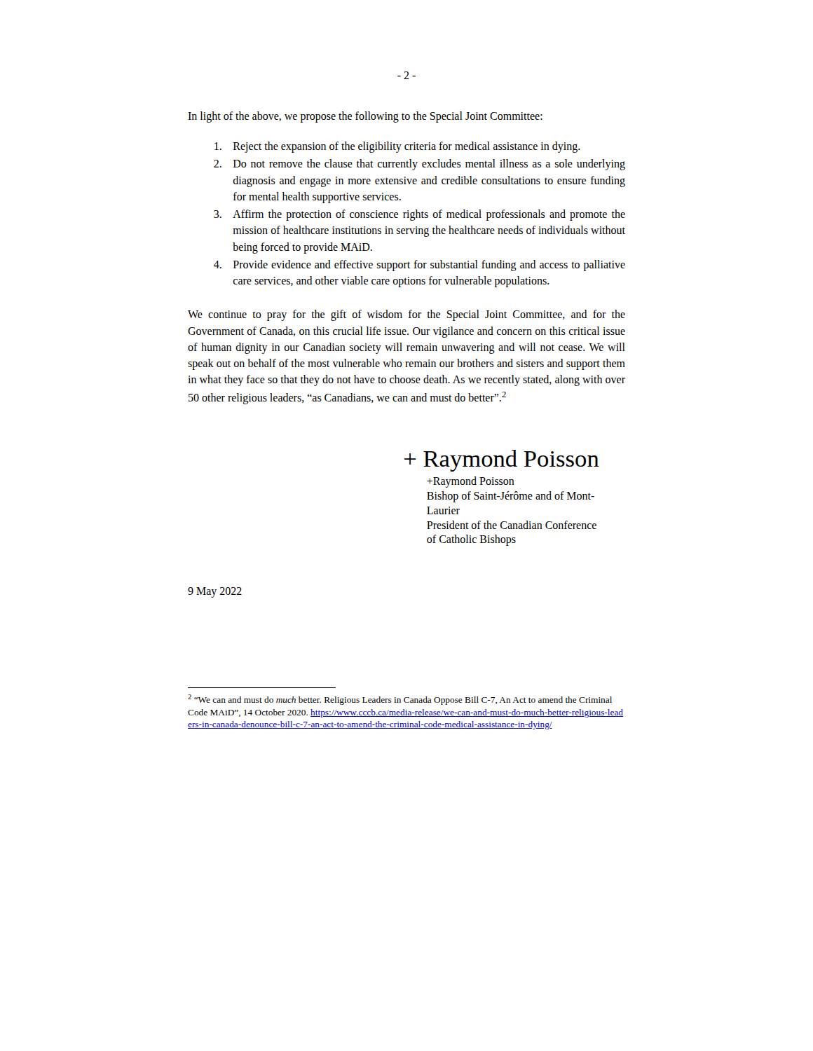- 2 -
In light of the above, we propose the following to the Special Joint Committee:
Reject the expansion of the eligibility criteria for medical assistance in dying.
Do not remove the clause that currently excludes mental illness as a sole underlying diagnosis and engage in more extensive and credible consultations to ensure funding for mental health supportive services.
Affirm the protection of conscience rights of medical professionals and promote the mission of healthcare institutions in serving the healthcare needs of individuals without being forced to provide MAiD.
Provide evidence and effective support for substantial funding and access to palliative care services, and other viable care options for vulnerable populations.
We continue to pray for the gift of wisdom for the Special Joint Committee, and for the Government of Canada, on this crucial life issue. Our vigilance and concern on this critical issue of human dignity in our Canadian society will remain unwavering and will not cease. We will speak out on behalf of the most vulnerable who remain our brothers and sisters and support them in what they face so that they do not have to choose death. As we recently stated, along with over 50 other religious leaders, “as Canadians, we can and must do better”.2
+ Raymond Poisson
+Raymond Poisson
Bishop of Saint-Jérôme and of Mont-Laurier
President of the Canadian Conference
of Catholic Bishops
9 May 2022
2 “We can and must do much better. Religious Leaders in Canada Oppose Bill C-7, An Act to amend the Criminal Code MAiD”, 14 October 2020. https://www.cccb.ca/media-release/we-can-and-must-do-much-better-religious-leaders-in-canada-denounce-bill-c-7-an-act-to-amend-the-criminal-code-medical-assistance-in-dying/